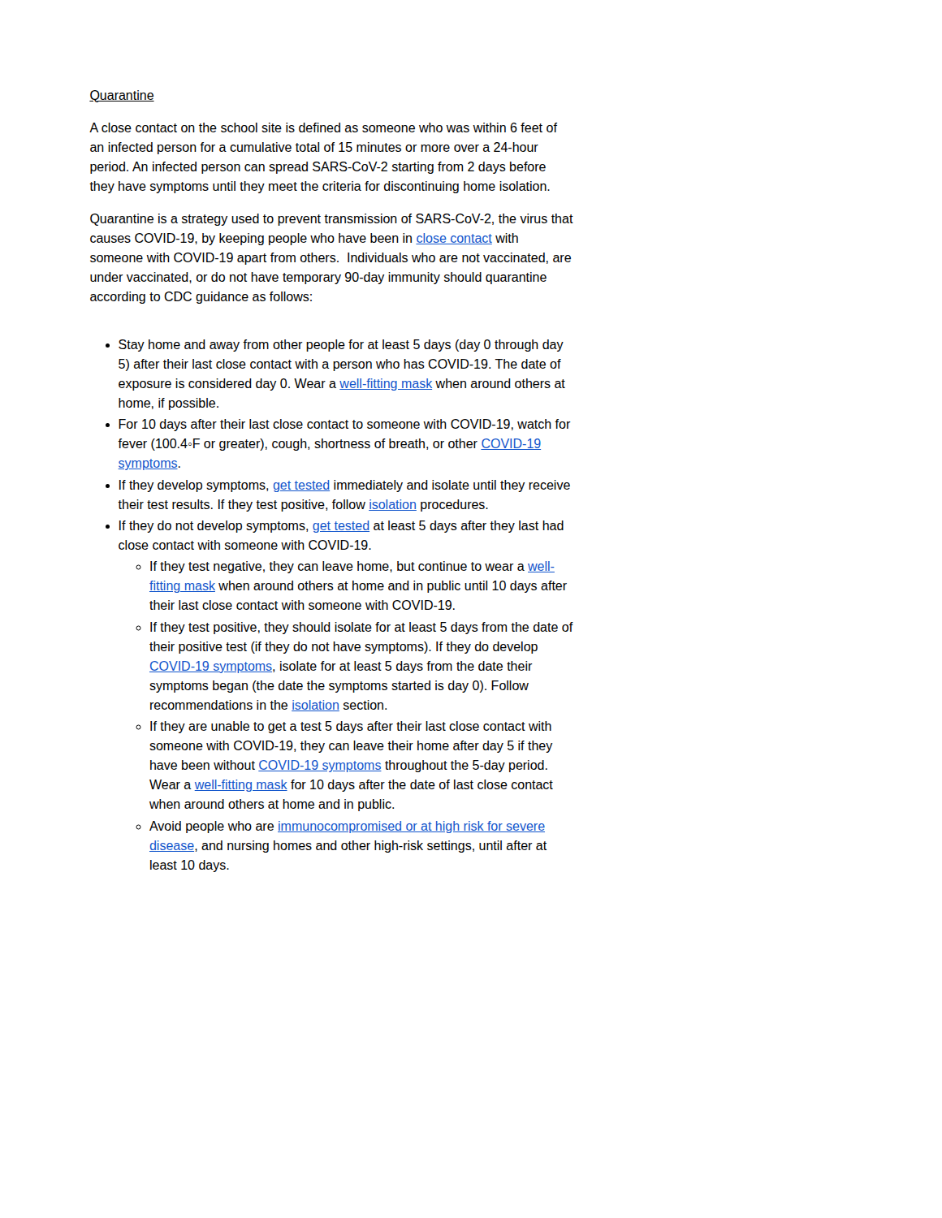Quarantine
A close contact on the school site is defined as someone who was within 6 feet of an infected person for a cumulative total of 15 minutes or more over a 24-hour period. An infected person can spread SARS-CoV-2 starting from 2 days before they have symptoms until they meet the criteria for discontinuing home isolation.
Quarantine is a strategy used to prevent transmission of SARS-CoV-2, the virus that causes COVID-19, by keeping people who have been in close contact with someone with COVID-19 apart from others. Individuals who are not vaccinated, are under vaccinated, or do not have temporary 90-day immunity should quarantine according to CDC guidance as follows:
Stay home and away from other people for at least 5 days (day 0 through day 5) after their last close contact with a person who has COVID-19. The date of exposure is considered day 0. Wear a well-fitting mask when around others at home, if possible.
For 10 days after their last close contact to someone with COVID-19, watch for fever (100.4◦F or greater), cough, shortness of breath, or other COVID-19 symptoms.
If they develop symptoms, get tested immediately and isolate until they receive their test results. If they test positive, follow isolation procedures.
If they do not develop symptoms, get tested at least 5 days after they last had close contact with someone with COVID-19.
If they test negative, they can leave home, but continue to wear a well-fitting mask when around others at home and in public until 10 days after their last close contact with someone with COVID-19.
If they test positive, they should isolate for at least 5 days from the date of their positive test (if they do not have symptoms). If they do develop COVID-19 symptoms, isolate for at least 5 days from the date their symptoms began (the date the symptoms started is day 0). Follow recommendations in the isolation section.
If they are unable to get a test 5 days after their last close contact with someone with COVID-19, they can leave their home after day 5 if they have been without COVID-19 symptoms throughout the 5-day period. Wear a well-fitting mask for 10 days after the date of last close contact when around others at home and in public.
Avoid people who are immunocompromised or at high risk for severe disease, and nursing homes and other high-risk settings, until after at least 10 days.